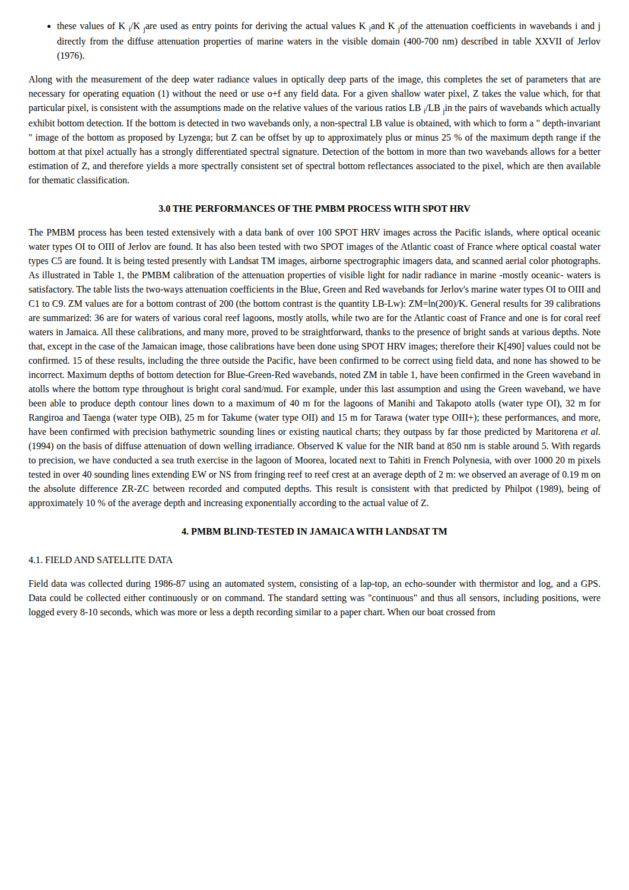these values of K i/K jare used as entry points for deriving the actual values K iand K jof the attenuation coefficients in wavebands i and j directly from the diffuse attenuation properties of marine waters in the visible domain (400-700 nm) described in table XXVII of Jerlov (1976).
Along with the measurement of the deep water radiance values in optically deep parts of the image, this completes the set of parameters that are necessary for operating equation (1) without the need or use o+f any field data. For a given shallow water pixel, Z takes the value which, for that particular pixel, is consistent with the assumptions made on the relative values of the various ratios LB i/LB jin the pairs of wavebands which actually exhibit bottom detection. If the bottom is detected in two wavebands only, a non-spectral LB value is obtained, with which to form a " depth-invariant " image of the bottom as proposed by Lyzenga; but Z can be offset by up to approximately plus or minus 25 % of the maximum depth range if the bottom at that pixel actually has a strongly differentiated spectral signature. Detection of the bottom in more than two wavebands allows for a better estimation of Z, and therefore yields a more spectrally consistent set of spectral bottom reflectances associated to the pixel, which are then available for thematic classification.
3.0 THE PERFORMANCES OF THE PMBM PROCESS WITH SPOT HRV
The PMBM process has been tested extensively with a data bank of over 100 SPOT HRV images across the Pacific islands, where optical oceanic water types OI to OIII of Jerlov are found. It has also been tested with two SPOT images of the Atlantic coast of France where optical coastal water types C5 are found. It is being tested presently with Landsat TM images, airborne spectrographic imagers data, and scanned aerial color photographs. As illustrated in Table 1, the PMBM calibration of the attenuation properties of visible light for nadir radiance in marine -mostly oceanic- waters is satisfactory. The table lists the two-ways attenuation coefficients in the Blue, Green and Red wavebands for Jerlov's marine water types OI to OIII and C1 to C9. ZM values are for a bottom contrast of 200 (the bottom contrast is the quantity LB-Lw): ZM=ln(200)/K. General results for 39 calibrations are summarized: 36 are for waters of various coral reef lagoons, mostly atolls, while two are for the Atlantic coast of France and one is for coral reef waters in Jamaica. All these calibrations, and many more, proved to be straightforward, thanks to the presence of bright sands at various depths. Note that, except in the case of the Jamaican image, those calibrations have been done using SPOT HRV images; therefore their K[490] values could not be confirmed. 15 of these results, including the three outside the Pacific, have been confirmed to be correct using field data, and none has showed to be incorrect. Maximum depths of bottom detection for Blue-Green-Red wavebands, noted ZM in table 1, have been confirmed in the Green waveband in atolls where the bottom type throughout is bright coral sand/mud. For example, under this last assumption and using the Green waveband, we have been able to produce depth contour lines down to a maximum of 40 m for the lagoons of Manihi and Takapoto atolls (water type OI), 32 m for Rangiroa and Taenga (water type OIB), 25 m for Takume (water type OII) and 15 m for Tarawa (water type OIII+); these performances, and more, have been confirmed with precision bathymetric sounding lines or existing nautical charts; they outpass by far those predicted by Maritorena et al.(1994) on the basis of diffuse attenuation of down welling irradiance. Observed K value for the NIR band at 850 nm is stable around 5. With regards to precision, we have conducted a sea truth exercise in the lagoon of Moorea, located next to Tahiti in French Polynesia, with over 1000 20 m pixels tested in over 40 sounding lines extending EW or NS from fringing reef to reef crest at an average depth of 2 m: we observed an average of 0.19 m on the absolute difference ZR-ZC between recorded and computed depths. This result is consistent with that predicted by Philpot (1989), being of approximately 10 % of the average depth and increasing exponentially according to the actual value of Z.
4. PMBM BLIND-TESTED IN JAMAICA WITH LANDSAT TM
4.1. FIELD AND SATELLITE DATA
Field data was collected during 1986-87 using an automated system, consisting of a lap-top, an echo-sounder with thermistor and log, and a GPS. Data could be collected either continuously or on command. The standard setting was "continuous" and thus all sensors, including positions, were logged every 8-10 seconds, which was more or less a depth recording similar to a paper chart. When our boat crossed from